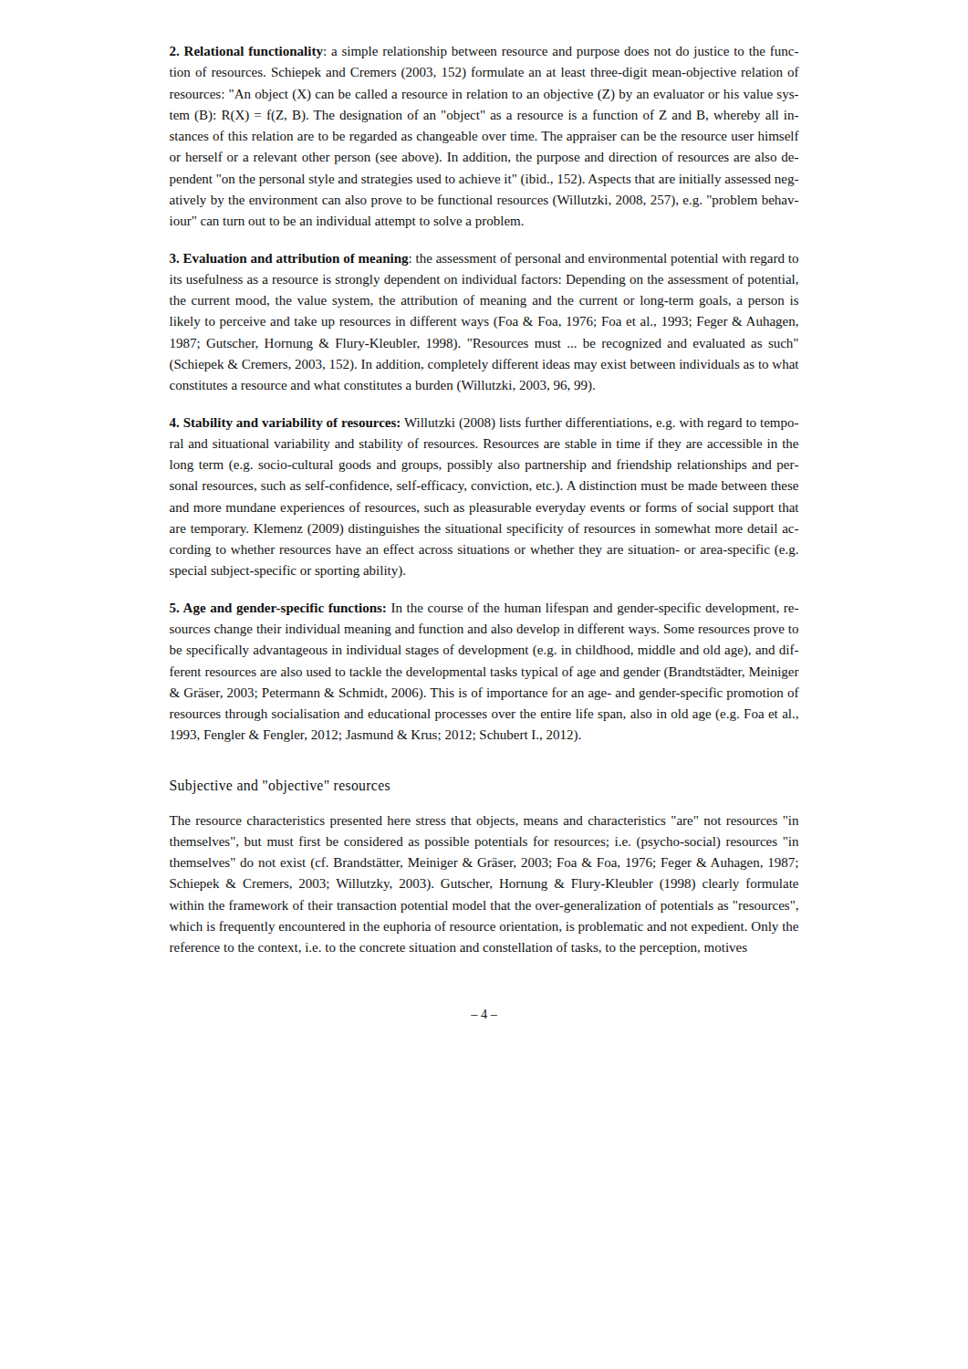2. Relational functionality: a simple relationship between resource and purpose does not do justice to the function of resources. Schiepek and Cremers (2003, 152) formulate an at least three-digit mean-objective relation of resources: "An object (X) can be called a resource in relation to an objective (Z) by an evaluator or his value system (B): R(X) = f(Z, B). The designation of an "object" as a resource is a function of Z and B, whereby all instances of this relation are to be regarded as changeable over time. The appraiser can be the resource user himself or herself or a relevant other person (see above). In addition, the purpose and direction of resources are also dependent "on the personal style and strategies used to achieve it" (ibid., 152). Aspects that are initially assessed negatively by the environment can also prove to be functional resources (Willutzki, 2008, 257), e.g. "problem behaviour" can turn out to be an individual attempt to solve a problem.
3. Evaluation and attribution of meaning: the assessment of personal and environmental potential with regard to its usefulness as a resource is strongly dependent on individual factors: Depending on the assessment of potential, the current mood, the value system, the attribution of meaning and the current or long-term goals, a person is likely to perceive and take up resources in different ways (Foa & Foa, 1976; Foa et al., 1993; Feger & Auhagen, 1987; Gutscher, Hornung & Flury-Kleubler, 1998). "Resources must ... be recognized and evaluated as such" (Schiepek & Cremers, 2003, 152). In addition, completely different ideas may exist between individuals as to what constitutes a resource and what constitutes a burden (Willutzki, 2003, 96, 99).
4. Stability and variability of resources: Willutzki (2008) lists further differentiations, e.g. with regard to temporal and situational variability and stability of resources. Resources are stable in time if they are accessible in the long term (e.g. socio-cultural goods and groups, possibly also partnership and friendship relationships and personal resources, such as self-confidence, self-efficacy, conviction, etc.). A distinction must be made between these and more mundane experiences of resources, such as pleasurable everyday events or forms of social support that are temporary. Klemenz (2009) distinguishes the situational specificity of resources in somewhat more detail according to whether resources have an effect across situations or whether they are situation- or area-specific (e.g. special subject-specific or sporting ability).
5. Age and gender-specific functions: In the course of the human lifespan and gender-specific development, resources change their individual meaning and function and also develop in different ways. Some resources prove to be specifically advantageous in individual stages of development (e.g. in childhood, middle and old age), and different resources are also used to tackle the developmental tasks typical of age and gender (Brandtstädter, Meiniger & Gräser, 2003; Petermann & Schmidt, 2006). This is of importance for an age- and gender-specific promotion of resources through socialisation and educational processes over the entire life span, also in old age (e.g. Foa et al., 1993, Fengler & Fengler, 2012; Jasmund & Krus; 2012; Schubert I., 2012).
Subjective and "objective" resources
The resource characteristics presented here stress that objects, means and characteristics "are" not resources "in themselves", but must first be considered as possible potentials for resources; i.e. (psycho-social) resources "in themselves" do not exist (cf. Brandstätter, Meiniger & Gräser, 2003; Foa & Foa, 1976; Feger & Auhagen, 1987; Schiepek & Cremers, 2003; Willutzky, 2003). Gutscher, Hornung & Flury-Kleubler (1998) clearly formulate within the framework of their transaction potential model that the over-generalization of potentials as "resources", which is frequently encountered in the euphoria of resource orientation, is problematic and not expedient. Only the reference to the context, i.e. to the concrete situation and constellation of tasks, to the perception, motives
– 4 –